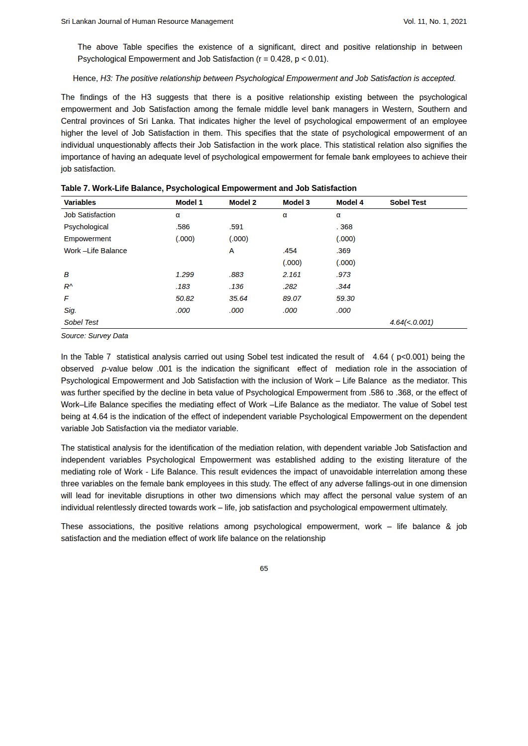Sri Lankan Journal of Human Resource Management Vol. 11, No. 1, 2021
The above Table specifies the existence of a significant, direct and positive relationship in between Psychological Empowerment and Job Satisfaction (r = 0.428, p < 0.01).
Hence, H3: The positive relationship between Psychological Empowerment and Job Satisfaction is accepted.
The findings of the H3 suggests that there is a positive relationship existing between the psychological empowerment and Job Satisfaction among the female middle level bank managers in Western, Southern and Central provinces of Sri Lanka. That indicates higher the level of psychological empowerment of an employee higher the level of Job Satisfaction in them. This specifies that the state of psychological empowerment of an individual unquestionably affects their Job Satisfaction in the work place. This statistical relation also signifies the importance of having an adequate level of psychological empowerment for female bank employees to achieve their job satisfaction.
Table 7. Work-Life Balance, Psychological Empowerment and Job Satisfaction
| Variables | Model 1 | Model 2 | Model 3 | Model 4 | Sobel Test |
| --- | --- | --- | --- | --- | --- |
| Job Satisfaction | α | | α | α | |
| Psychological | .586 | .591 | | . 368 | |
| Empowerment | (.000) | (.000) | | (.000) | |
| Work –Life Balance | | A | .454 | .369 | |
| | | | (.000) | (.000) | |
| B | 1.299 | .883 | 2.161 | .973 | |
| R^ | .183 | .136 | .282 | .344 | |
| F | 50.82 | 35.64 | 89.07 | 59.30 | |
| Sig. | .000 | .000 | .000 | .000 | |
| Sobel Test | | | | | 4.64(<.0.001) |
Source: Survey Data
In the Table 7 statistical analysis carried out using Sobel test indicated the result of 4.64 ( p<0.001) being the observed p-value below .001 is the indication the significant effect of mediation role in the association of Psychological Empowerment and Job Satisfaction with the inclusion of Work – Life Balance as the mediator. This was further specified by the decline in beta value of Psychological Empowerment from .586 to .368, or the effect of Work–Life Balance specifies the mediating effect of Work –Life Balance as the mediator. The value of Sobel test being at 4.64 is the indication of the effect of independent variable Psychological Empowerment on the dependent variable Job Satisfaction via the mediator variable.
The statistical analysis for the identification of the mediation relation, with dependent variable Job Satisfaction and independent variables Psychological Empowerment was established adding to the existing literature of the mediating role of Work - Life Balance. This result evidences the impact of unavoidable interrelation among these three variables on the female bank employees in this study. The effect of any adverse fallings-out in one dimension will lead for inevitable disruptions in other two dimensions which may affect the personal value system of an individual relentlessly directed towards work – life, job satisfaction and psychological empowerment ultimately.
These associations, the positive relations among psychological empowerment, work – life balance & job satisfaction and the mediation effect of work life balance on the relationship
65